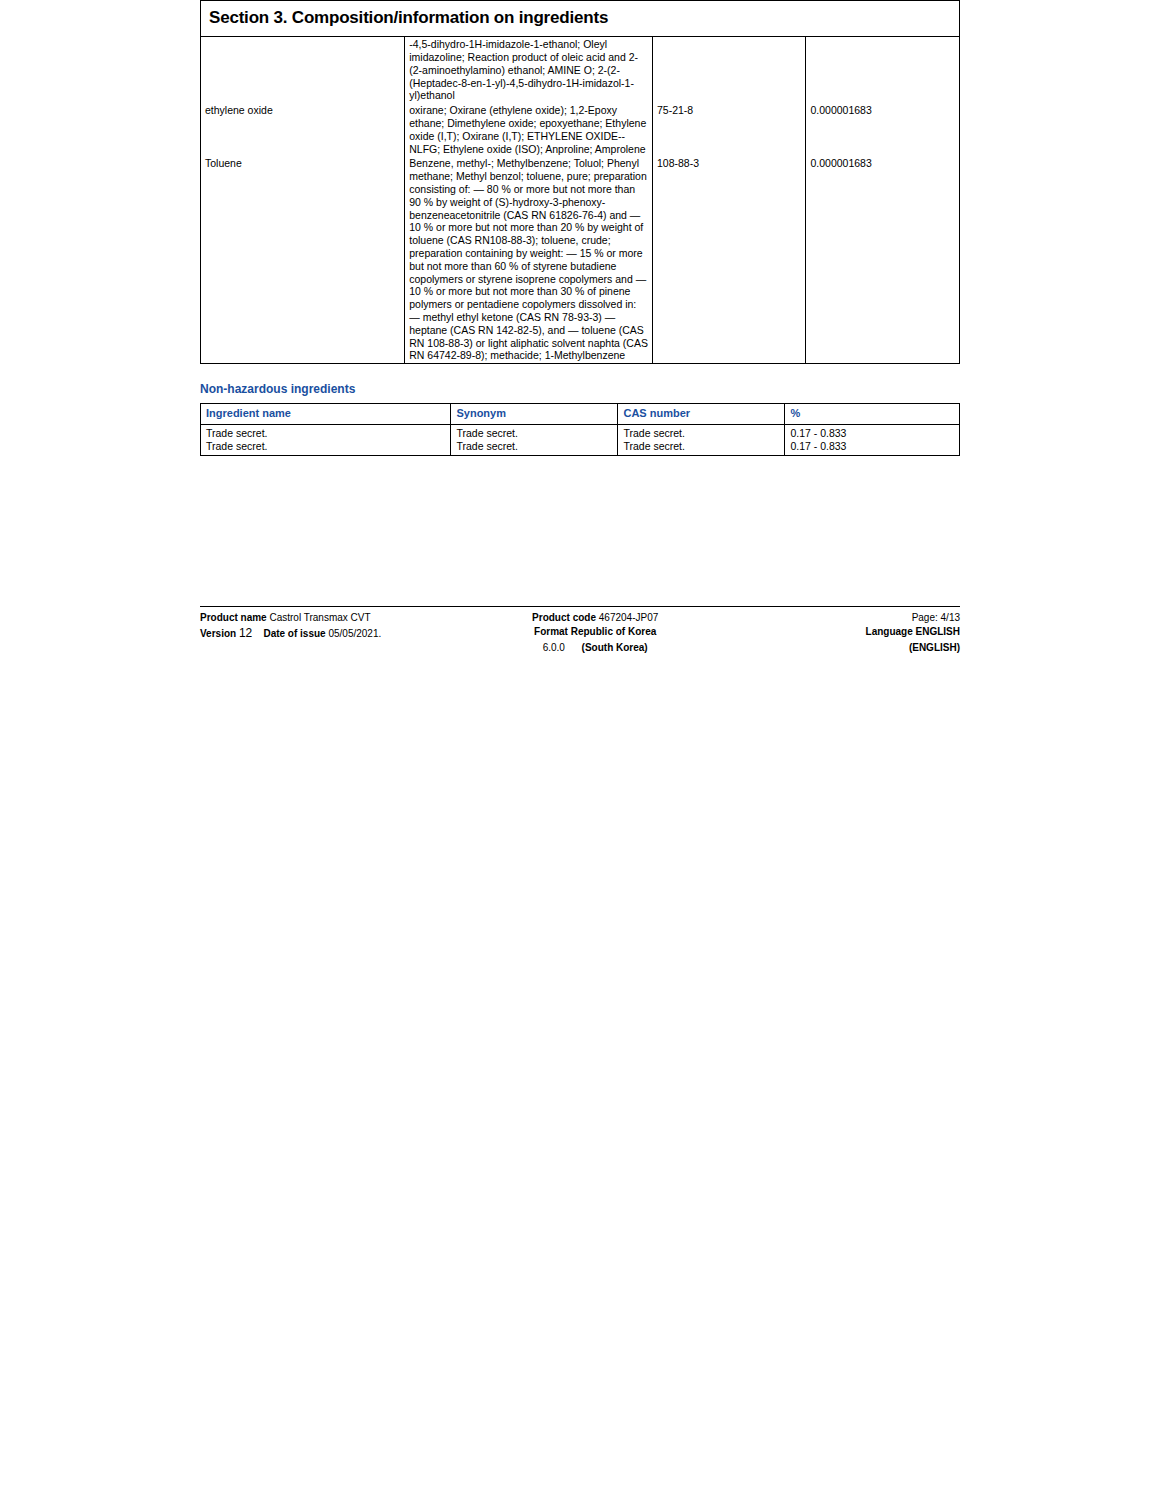Section 3. Composition/information on ingredients
| | -4,5-dihydro-1H-imidazole-1-ethanol; Oleyl imidazoline; Reaction product of oleic acid and 2-(2-aminoethylamino) ethanol; AMINE O; 2-(2-(Heptadec-8-en-1-yl)-4,5-dihydro-1H-imidazol-1-yl)ethanol | | |
| ethylene oxide | oxirane; Oxirane (ethylene oxide); 1,2-Epoxy ethane; Dimethylene oxide; epoxyethane; Ethylene oxide (I,T); Oxirane (I,T); ETHYLENE OXIDE--NLFG; Ethylene oxide (ISO); Anproline; Amprolene | 75-21-8 | 0.000001683 |
| Toluene | Benzene, methyl-; Methylbenzene; Toluol; Phenyl methane; Methyl benzol; toluene, pure; preparation consisting of: — 80 % or more but not more than 90 % by weight of (S)-hydroxy-3-phenoxy-benzeneacetonitrile (CAS RN 61826-76-4) and — 10 % or more but not more than 20 % by weight of toluene (CAS RN108-88-3); toluene, crude; preparation containing by weight: — 15 % or more but not more than 60 % of styrene butadiene copolymers or styrene isoprene copolymers and — 10 % or more but not more than 30 % of pinene polymers or pentadiene copolymers dissolved in: — methyl ethyl ketone (CAS RN 78-93-3) — heptane (CAS RN 142-82-5), and — toluene (CAS RN 108-88-3) or light aliphatic solvent naphta (CAS RN 64742-89-8); methacide; 1-Methylbenzene | 108-88-3 | 0.000001683 |
Non-hazardous ingredients
| Ingredient name | Synonym | CAS number | % |
| --- | --- | --- | --- |
| Trade secret. Trade secret. | Trade secret. Trade secret. | Trade secret. Trade secret. | 0.17 - 0.833 0.17 - 0.833 |
| Product name Castrol Transmax CVT | Product code 467204-JP07 | Page: 4/13 |
| Version 12 Date of issue 05/05/2021. | Format Republic of Korea | Language ENGLISH |
| | 6.0.0 (South Korea) | (ENGLISH) |